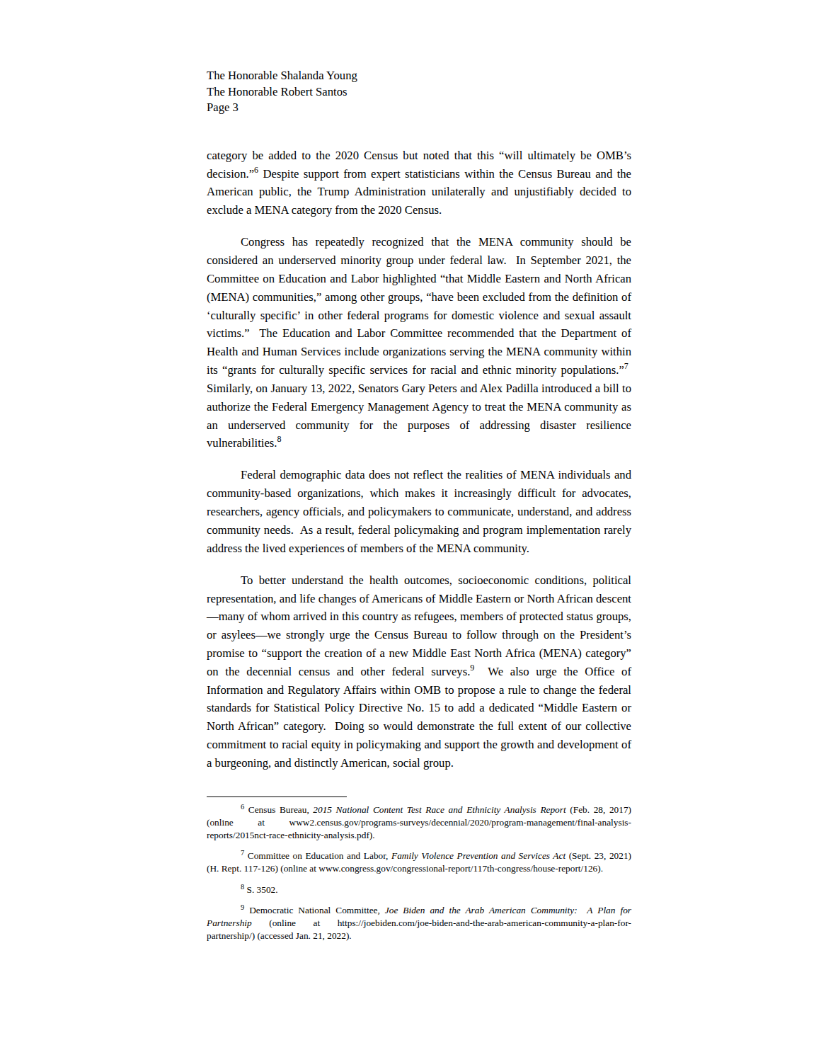The Honorable Shalanda Young
The Honorable Robert Santos
Page 3
category be added to the 2020 Census but noted that this “will ultimately be OMB’s decision.”6 Despite support from expert statisticians within the Census Bureau and the American public, the Trump Administration unilaterally and unjustifiably decided to exclude a MENA category from the 2020 Census.
Congress has repeatedly recognized that the MENA community should be considered an underserved minority group under federal law. In September 2021, the Committee on Education and Labor highlighted “that Middle Eastern and North African (MENA) communities,” among other groups, “have been excluded from the definition of ‘culturally specific’ in other federal programs for domestic violence and sexual assault victims.” The Education and Labor Committee recommended that the Department of Health and Human Services include organizations serving the MENA community within its “grants for culturally specific services for racial and ethnic minority populations.”7 Similarly, on January 13, 2022, Senators Gary Peters and Alex Padilla introduced a bill to authorize the Federal Emergency Management Agency to treat the MENA community as an underserved community for the purposes of addressing disaster resilience vulnerabilities.8
Federal demographic data does not reflect the realities of MENA individuals and community-based organizations, which makes it increasingly difficult for advocates, researchers, agency officials, and policymakers to communicate, understand, and address community needs. As a result, federal policymaking and program implementation rarely address the lived experiences of members of the MENA community.
To better understand the health outcomes, socioeconomic conditions, political representation, and life changes of Americans of Middle Eastern or North African descent—many of whom arrived in this country as refugees, members of protected status groups, or asylees—we strongly urge the Census Bureau to follow through on the President’s promise to “support the creation of a new Middle East North Africa (MENA) category” on the decennial census and other federal surveys.9 We also urge the Office of Information and Regulatory Affairs within OMB to propose a rule to change the federal standards for Statistical Policy Directive No. 15 to add a dedicated “Middle Eastern or North African” category. Doing so would demonstrate the full extent of our collective commitment to racial equity in policymaking and support the growth and development of a burgeoning, and distinctly American, social group.
6 Census Bureau, 2015 National Content Test Race and Ethnicity Analysis Report (Feb. 28, 2017) (online at www2.census.gov/programs-surveys/decennial/2020/program-management/final-analysis-reports/2015nct-race-ethnicity-analysis.pdf).
7 Committee on Education and Labor, Family Violence Prevention and Services Act (Sept. 23, 2021) (H. Rept. 117-126) (online at www.congress.gov/congressional-report/117th-congress/house-report/126).
8 S. 3502.
9 Democratic National Committee, Joe Biden and the Arab American Community: A Plan for Partnership (online at https://joebiden.com/joe-biden-and-the-arab-american-community-a-plan-for-partnership/) (accessed Jan. 21, 2022).